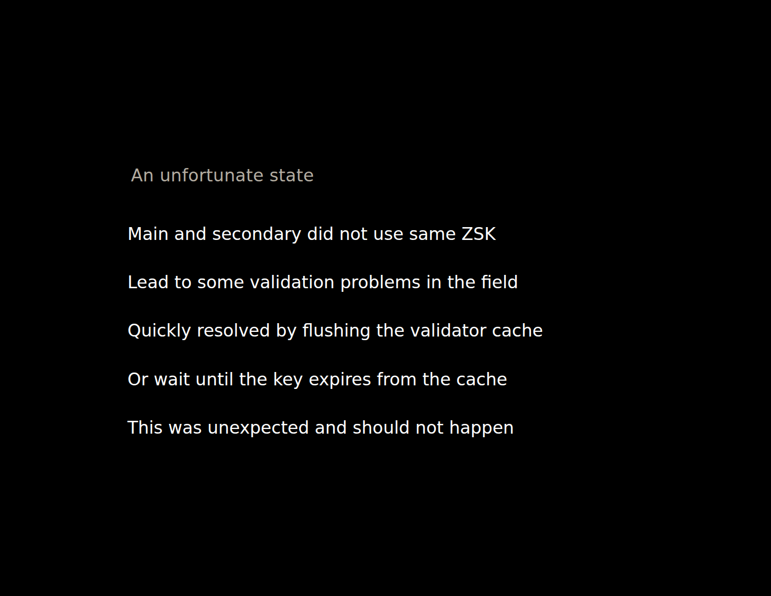An unfortunate state
Main and secondary did not use same ZSK
Lead to some validation problems in the field
Quickly resolved by flushing the validator cache
Or wait until the key expires from the cache
This was unexpected and should not happen